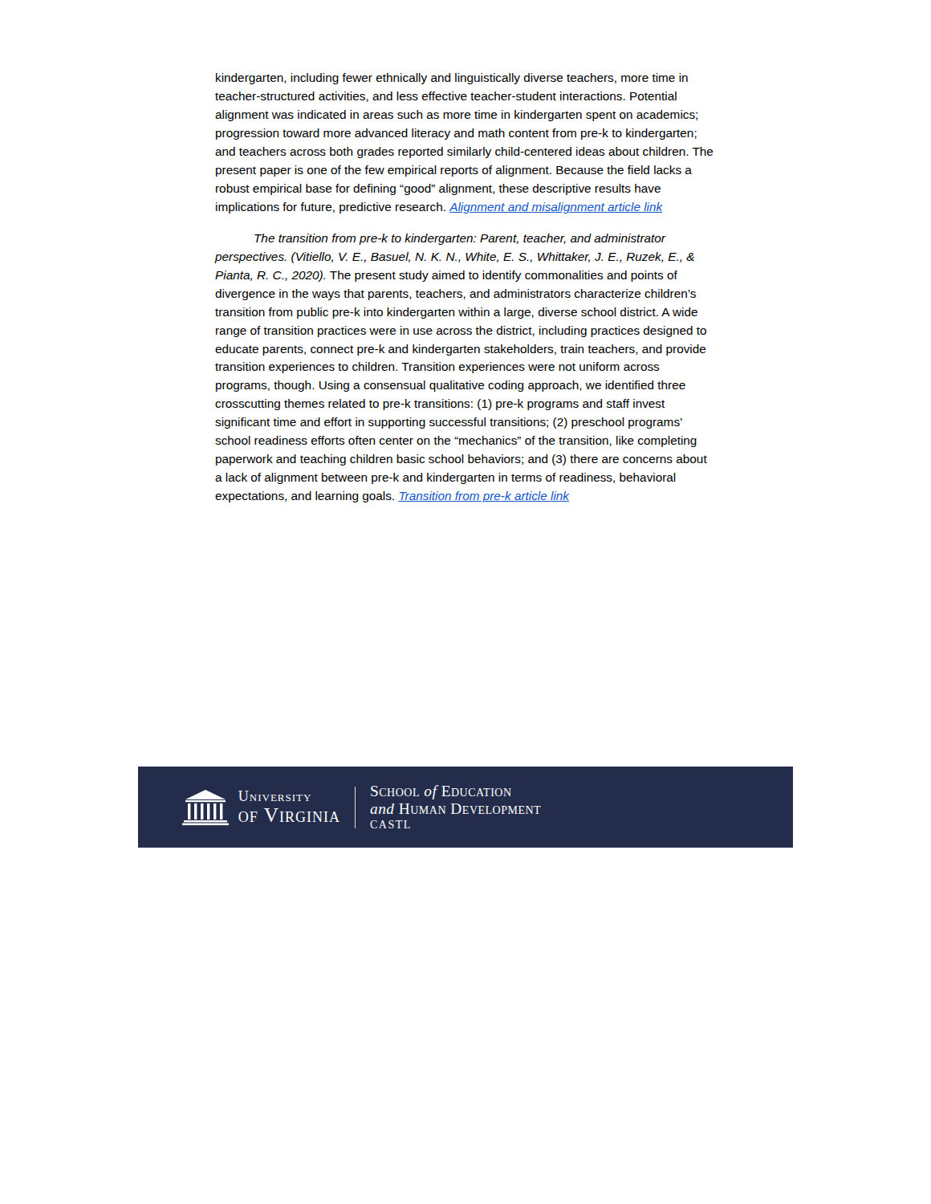kindergarten, including fewer ethnically and linguistically diverse teachers, more time in teacher-structured activities, and less effective teacher-student interactions. Potential alignment was indicated in areas such as more time in kindergarten spent on academics; progression toward more advanced literacy and math content from pre-k to kindergarten; and teachers across both grades reported similarly child-centered ideas about children. The present paper is one of the few empirical reports of alignment. Because the field lacks a robust empirical base for defining “good” alignment, these descriptive results have implications for future, predictive research. Alignment and misalignment article link
The transition from pre-k to kindergarten: Parent, teacher, and administrator perspectives. (Vitiello, V. E., Basuel, N. K. N., White, E. S., Whittaker, J. E., Ruzek, E., & Pianta, R. C., 2020). The present study aimed to identify commonalities and points of divergence in the ways that parents, teachers, and administrators characterize children’s transition from public pre-k into kindergarten within a large, diverse school district. A wide range of transition practices were in use across the district, including practices designed to educate parents, connect pre-k and kindergarten stakeholders, train teachers, and provide transition experiences to children. Transition experiences were not uniform across programs, though. Using a consensual qualitative coding approach, we identified three crosscutting themes related to pre-k transitions: (1) pre-k programs and staff invest significant time and effort in supporting successful transitions; (2) preschool programs’ school readiness efforts often center on the “mechanics” of the transition, like completing paperwork and teaching children basic school behaviors; and (3) there are concerns about a lack of alignment between pre-k and kindergarten in terms of readiness, behavioral expectations, and learning goals. Transition from pre-k article link
University
of Virginia
School of Education
and Human Development
CASTL